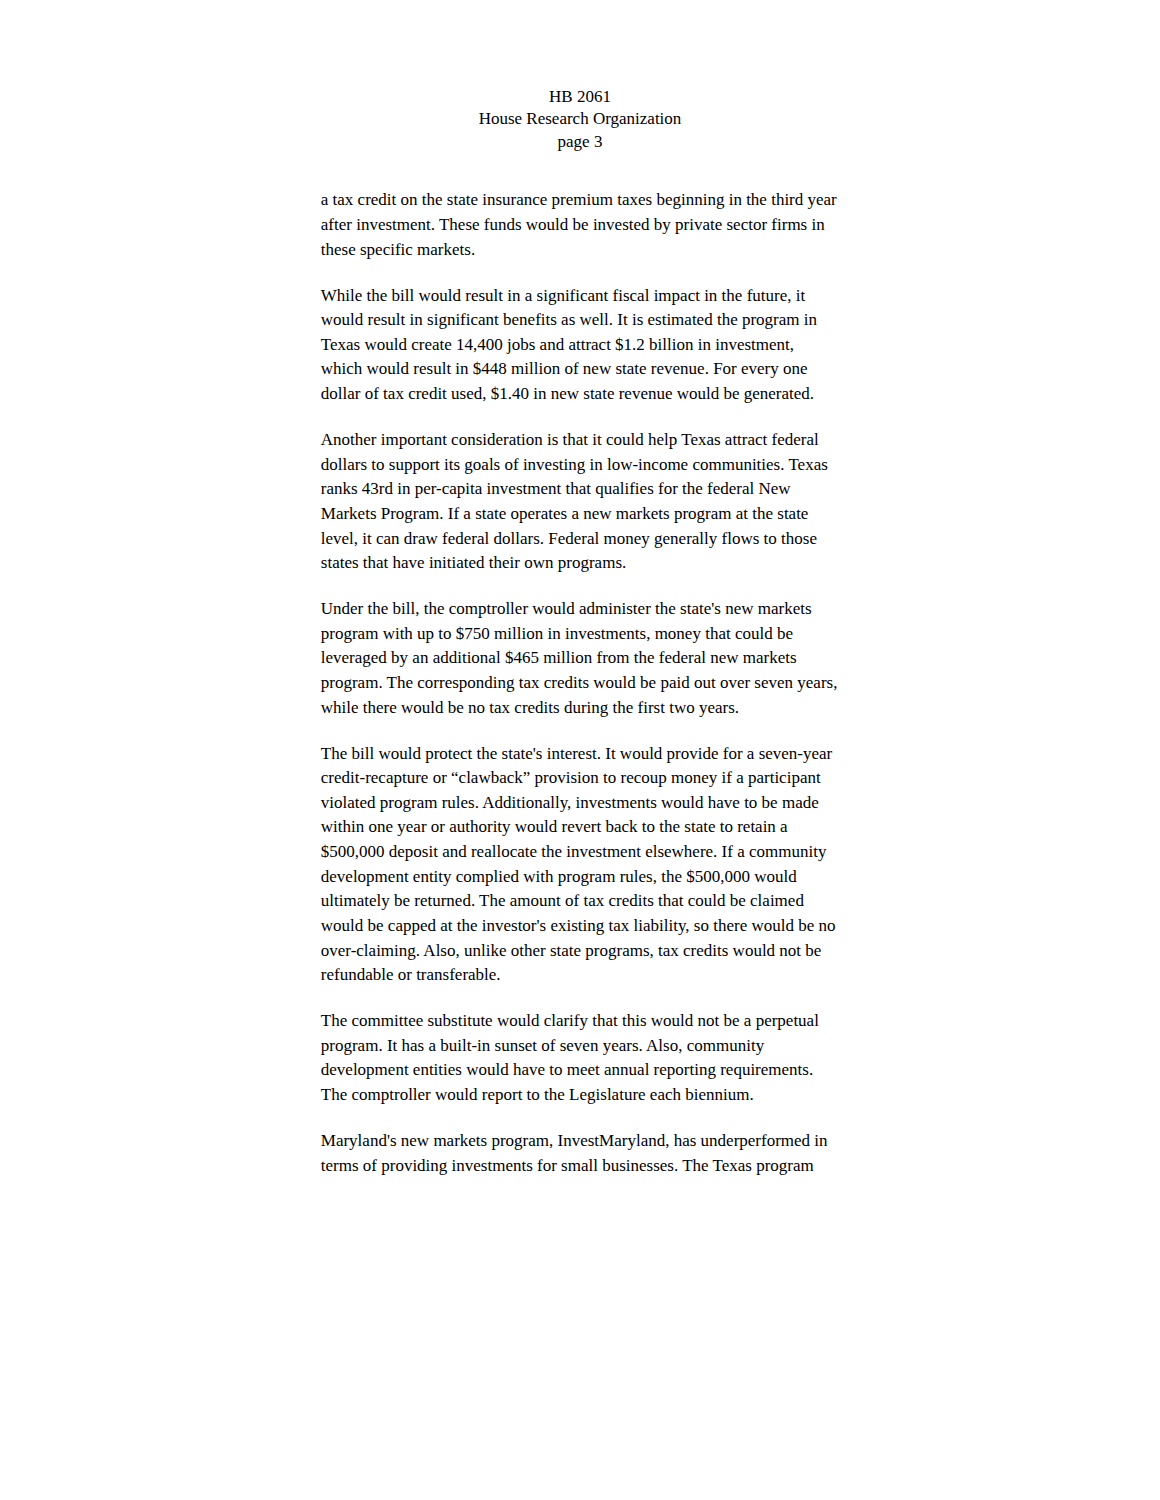HB 2061 House Research Organization page 3
a tax credit on the state insurance premium taxes beginning in the third year after investment. These funds would be invested by private sector firms in these specific markets.
While the bill would result in a significant fiscal impact in the future, it would result in significant benefits as well. It is estimated the program in Texas would create 14,400 jobs and attract $1.2 billion in investment, which would result in $448 million of new state revenue. For every one dollar of tax credit used, $1.40 in new state revenue would be generated.
Another important consideration is that it could help Texas attract federal dollars to support its goals of investing in low-income communities. Texas ranks 43rd in per-capita investment that qualifies for the federal New Markets Program. If a state operates a new markets program at the state level, it can draw federal dollars. Federal money generally flows to those states that have initiated their own programs.
Under the bill, the comptroller would administer the state's new markets program with up to $750 million in investments, money that could be leveraged by an additional $465 million from the federal new markets program. The corresponding tax credits would be paid out over seven years, while there would be no tax credits during the first two years.
The bill would protect the state's interest. It would provide for a seven-year credit-recapture or “clawback” provision to recoup money if a participant violated program rules. Additionally, investments would have to be made within one year or authority would revert back to the state to retain a $500,000 deposit and reallocate the investment elsewhere. If a community development entity complied with program rules, the $500,000 would ultimately be returned. The amount of tax credits that could be claimed would be capped at the investor's existing tax liability, so there would be no over-claiming. Also, unlike other state programs, tax credits would not be refundable or transferable.
The committee substitute would clarify that this would not be a perpetual program. It has a built-in sunset of seven years. Also, community development entities would have to meet annual reporting requirements. The comptroller would report to the Legislature each biennium.
Maryland's new markets program, InvestMaryland, has underperformed in terms of providing investments for small businesses. The Texas program